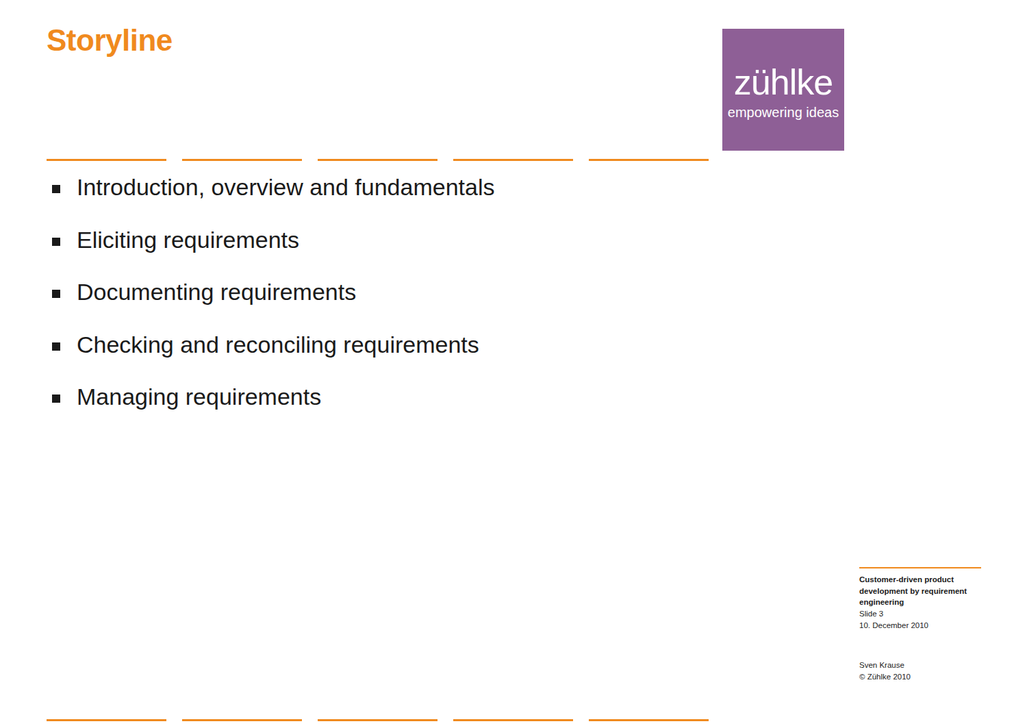Storyline
zühlke
empowering ideas
Introduction, overview and fundamentals
Eliciting requirements
Documenting requirements
Checking and reconciling requirements
Managing requirements
Customer-driven product development by requirement engineering
Slide 3
10. December 2010
Sven Krause
© Zühlke 2010